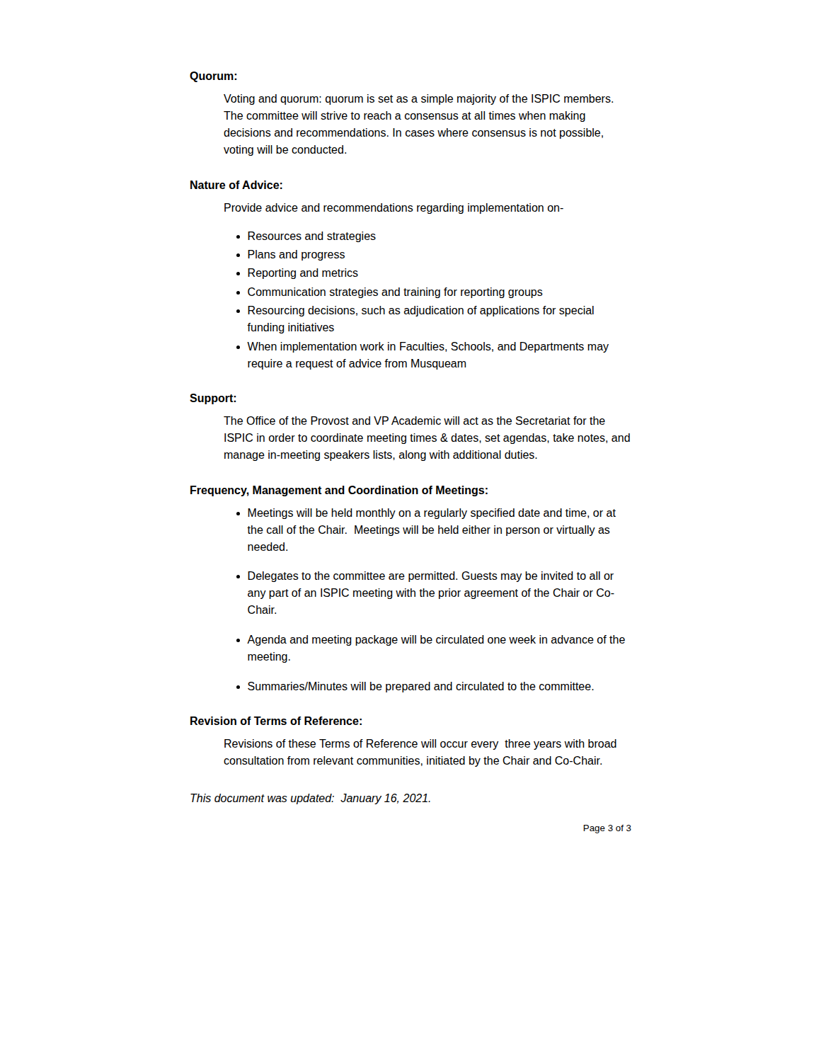Quorum:
Voting and quorum: quorum is set as a simple majority of the ISPIC members. The committee will strive to reach a consensus at all times when making decisions and recommendations. In cases where consensus is not possible, voting will be conducted.
Nature of Advice:
Provide advice and recommendations regarding implementation on-
Resources and strategies
Plans and progress
Reporting and metrics
Communication strategies and training for reporting groups
Resourcing decisions, such as adjudication of applications for special funding initiatives
When implementation work in Faculties, Schools, and Departments may require a request of advice from Musqueam
Support:
The Office of the Provost and VP Academic will act as the Secretariat for the ISPIC in order to coordinate meeting times & dates, set agendas, take notes, and manage in-meeting speakers lists, along with additional duties.
Frequency, Management and Coordination of Meetings:
Meetings will be held monthly on a regularly specified date and time, or at the call of the Chair. Meetings will be held either in person or virtually as needed.
Delegates to the committee are permitted. Guests may be invited to all or any part of an ISPIC meeting with the prior agreement of the Chair or Co-Chair.
Agenda and meeting package will be circulated one week in advance of the meeting.
Summaries/Minutes will be prepared and circulated to the committee.
Revision of Terms of Reference:
Revisions of these Terms of Reference will occur every three years with broad consultation from relevant communities, initiated by the Chair and Co-Chair.
This document was updated: January 16, 2021.
Page 3 of 3